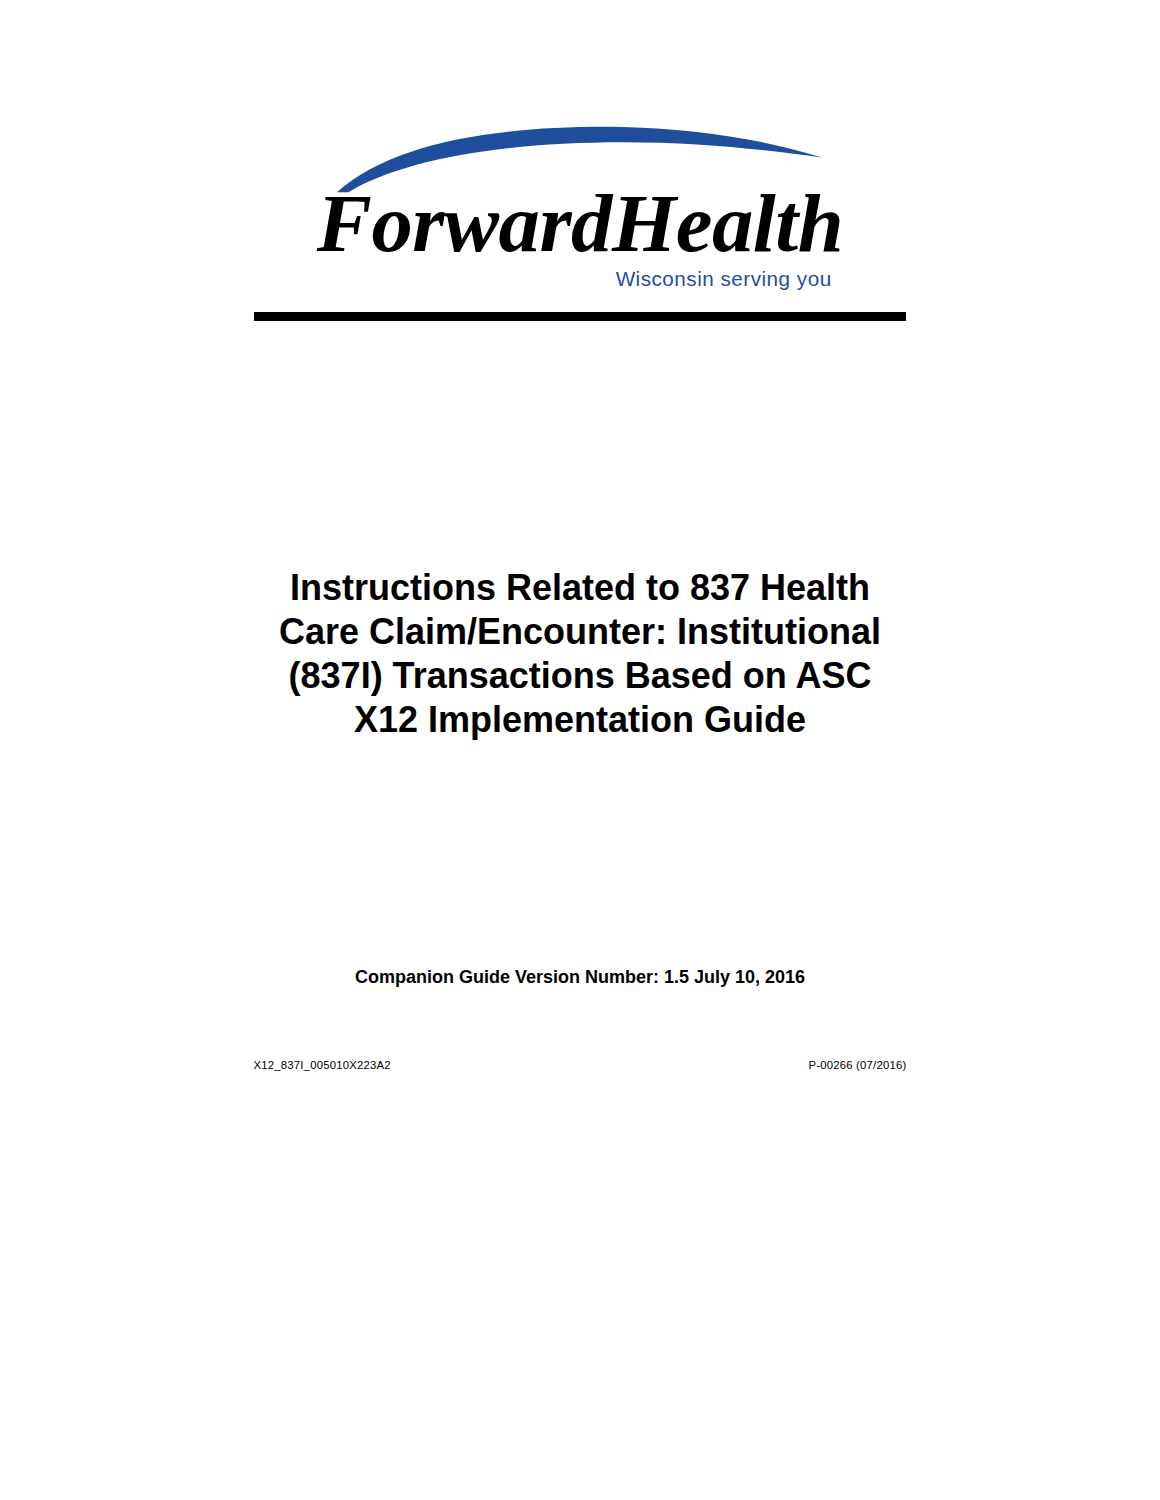ForwardHealth
Wisconsin serving you
Instructions Related to 837 Health Care Claim/Encounter: Institutional (837I) Transactions Based on ASC X12 Implementation Guide
Companion Guide Version Number: 1.5 July 10, 2016
X12_837I_005010X223A2
P-00266 (07/2016)